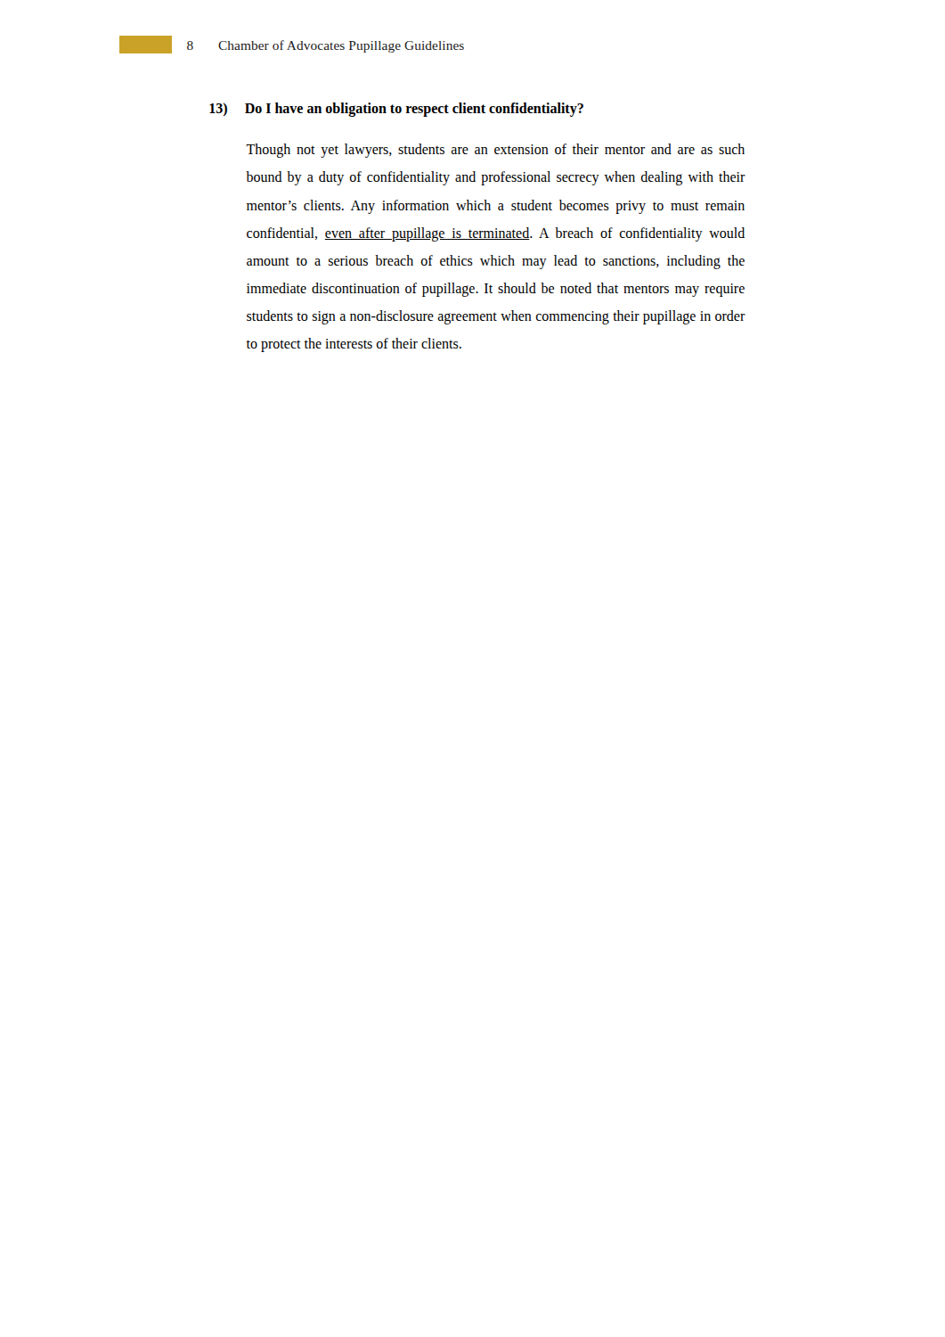8
Chamber of Advocates Pupillage Guidelines
13)
Do I have an obligation to respect client confidentiality?
Though not yet lawyers, students are an extension of their mentor and are as such bound by a duty of confidentiality and professional secrecy when dealing with their mentor’s clients. Any information which a student becomes privy to must remain confidential, even after pupillage is terminated. A breach of confidentiality would amount to a serious breach of ethics which may lead to sanctions, including the immediate discontinuation of pupillage. It should be noted that mentors may require students to sign a non-disclosure agreement when commencing their pupillage in order to protect the interests of their clients.